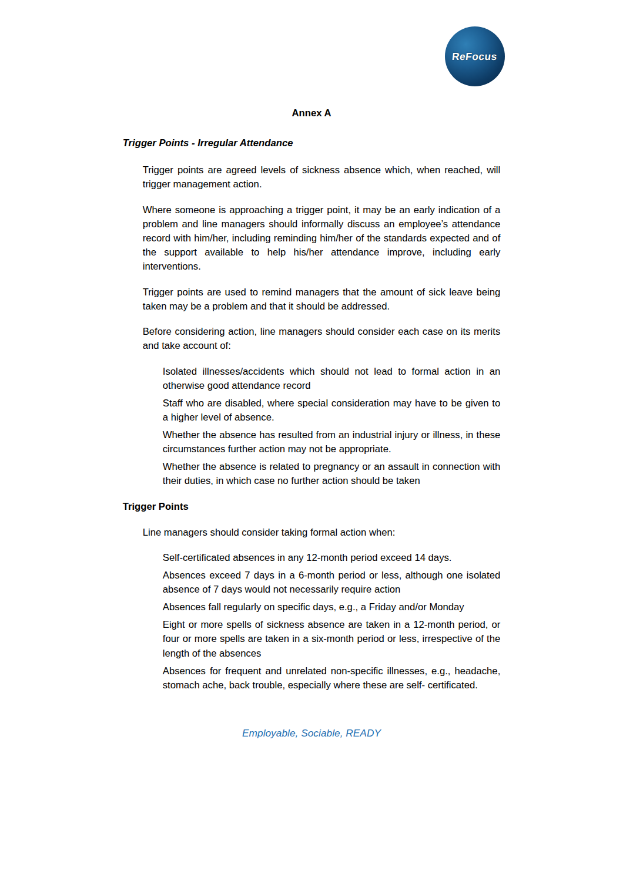ReFocus
Annex A
Trigger Points - Irregular Attendance
Trigger points are agreed levels of sickness absence which, when reached, will trigger management action.
Where someone is approaching a trigger point, it may be an early indication of a problem and line managers should informally discuss an employee’s attendance record with him/her, including reminding him/her of the standards expected and of the support available to help his/her attendance improve, including early interventions.
Trigger points are used to remind managers that the amount of sick leave being taken may be a problem and that it should be addressed.
Before considering action, line managers should consider each case on its merits and take account of:
Isolated illnesses/accidents which should not lead to formal action in an otherwise good attendance record
Staff who are disabled, where special consideration may have to be given to a higher level of absence.
Whether the absence has resulted from an industrial injury or illness, in these circumstances further action may not be appropriate.
Whether the absence is related to pregnancy or an assault in connection with their duties, in which case no further action should be taken
Trigger Points
Line managers should consider taking formal action when:
Self-certificated absences in any 12-month period exceed 14 days.
Absences exceed 7 days in a 6-month period or less, although one isolated absence of 7 days would not necessarily require action
Absences fall regularly on specific days, e.g., a Friday and/or Monday
Eight or more spells of sickness absence are taken in a 12-month period, or four or more spells are taken in a six-month period or less, irrespective of the length of the absences
Absences for frequent and unrelated non-specific illnesses, e.g., headache, stomach ache, back trouble, especially where these are self- certificated.
Employable, Sociable, READY